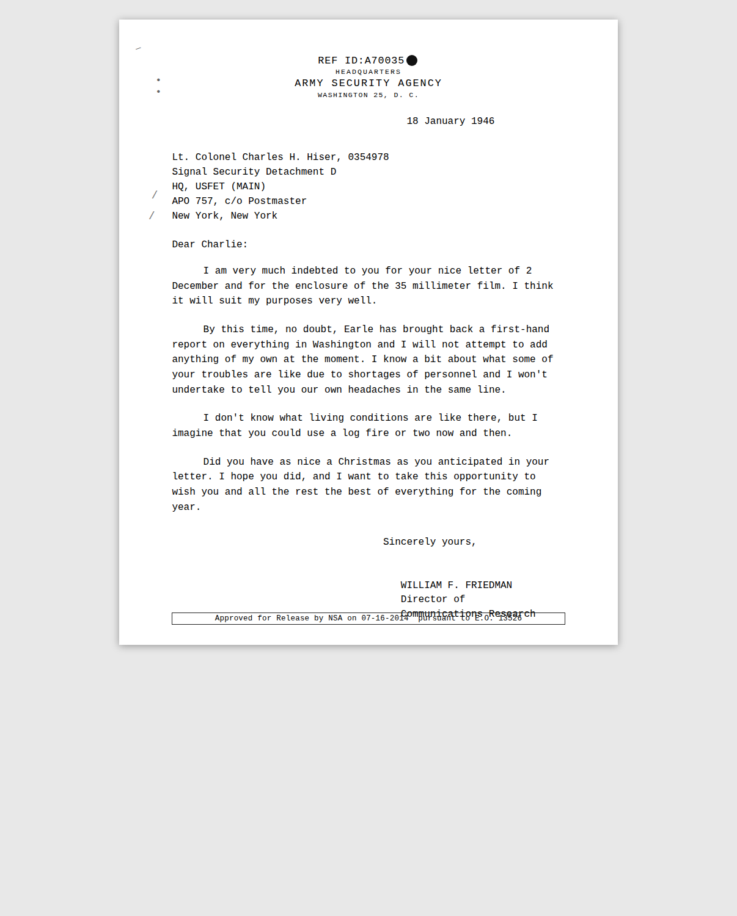—
•
•
/
/
REF ID:A70035
HEADQUARTERS
ARMY SECURITY AGENCY
WASHINGTON 25, D. C.
18 January 1946
Lt. Colonel Charles H. Hiser, 0354978
Signal Security Detachment D
HQ, USFET (MAIN)
APO 757, c/o Postmaster
New York, New York
Dear Charlie:
I am very much indebted to you for your nice letter of 2 December and for the enclosure of the 35 millimeter film. I think it will suit my purposes very well.
By this time, no doubt, Earle has brought back a first-hand report on everything in Washington and I will not attempt to add anything of my own at the moment. I know a bit about what some of your troubles are like due to shortages of personnel and I won't undertake to tell you our own headaches in the same line.
I don't know what living conditions are like there, but I imagine that you could use a log fire or two now and then.
Did you have as nice a Christmas as you anticipated in your letter. I hope you did, and I want to take this opportunity to wish you and all the rest the best of everything for the coming year.
Sincerely yours,
WILLIAM F. FRIEDMAN
Director of
Communications Research
Approved for Release by NSA on 07-16-2014 pursuant to E.O. 13526